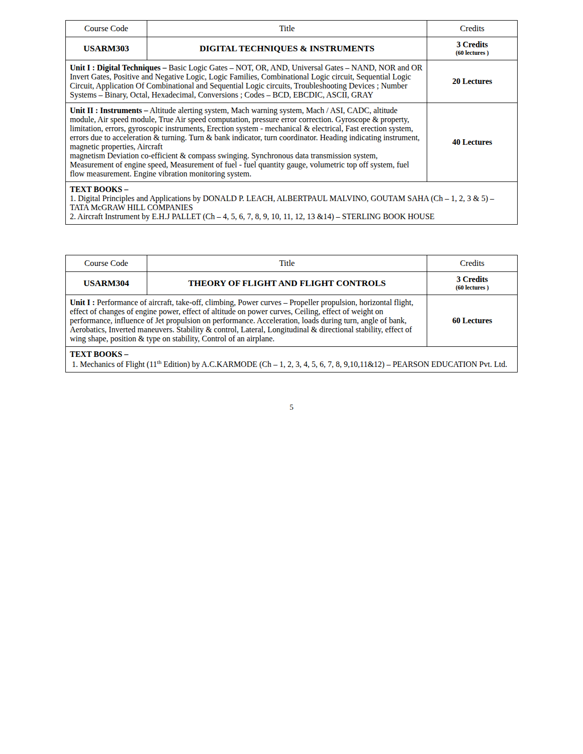| Course Code | Title | Credits |
| USARM303 | DIGITAL TECHNIQUES & INSTRUMENTS | 3 Credits (60 lectures ) |
| Unit I : Digital Techniques – Basic Logic Gates – NOT, OR, AND, Universal Gates – NAND, NOR and OR Invert Gates, Positive and Negative Logic, Logic Families, Combinational Logic circuit, Sequential Logic Circuit, Application Of Combinational and Sequential Logic circuits, Troubleshooting Devices ; Number Systems – Binary, Octal, Hexadecimal, Conversions ; Codes – BCD, EBCDIC, ASCII, GRAY | 20 Lectures |
| Unit II : Instruments – Altitude alerting system, Mach warning system, Mach / ASI, CADC, altitude module, Air speed module, True Air speed computation, pressure error correction. Gyroscope & property, limitation, errors, gyroscopic instruments, Erection system - mechanical & electrical, Fast erection system, errors due to acceleration & turning. Turn & bank indicator, turn coordinator. Heading indicating instrument, magnetic properties, Aircraft magnetism Deviation co-efficient & compass swinging. Synchronous data transmission system, Measurement of engine speed, Measurement of fuel - fuel quantity gauge, volumetric top off system, fuel flow measurement. Engine vibration monitoring system. | 40 Lectures |
| TEXT BOOKS – 1. Digital Principles and Applications by DONALD P. LEACH, ALBERTPAUL MALVINO, GOUTAM SAHA (Ch – 1, 2, 3 & 5) – TATA McGRAW HILL COMPANIES 2. Aircraft Instrument by E.H.J PALLET (Ch – 4, 5, 6, 7, 8, 9, 10, 11, 12, 13 &14) – STERLING BOOK HOUSE |
| Course Code | Title | Credits |
| USARM304 | THEORY OF FLIGHT AND FLIGHT CONTROLS | 3 Credits (60 lectures ) |
| Unit I : Performance of aircraft, take-off, climbing, Power curves – Propeller propulsion, horizontal flight, effect of changes of engine power, effect of altitude on power curves, Ceiling, effect of weight on performance, influence of Jet propulsion on performance. Acceleration, loads during turn, angle of bank, Aerobatics, Inverted maneuvers. Stability & control, Lateral, Longitudinal & directional stability, effect of wing shape, position & type on stability, Control of an airplane. | 60 Lectures |
| TEXT BOOKS – 1. Mechanics of Flight (11 th Edition) by A.C.KARMODE (Ch – 1, 2, 3, 4, 5, 6, 7, 8, 9,10,11&12) – PEARSON EDUCATION Pvt. Ltd. |
5